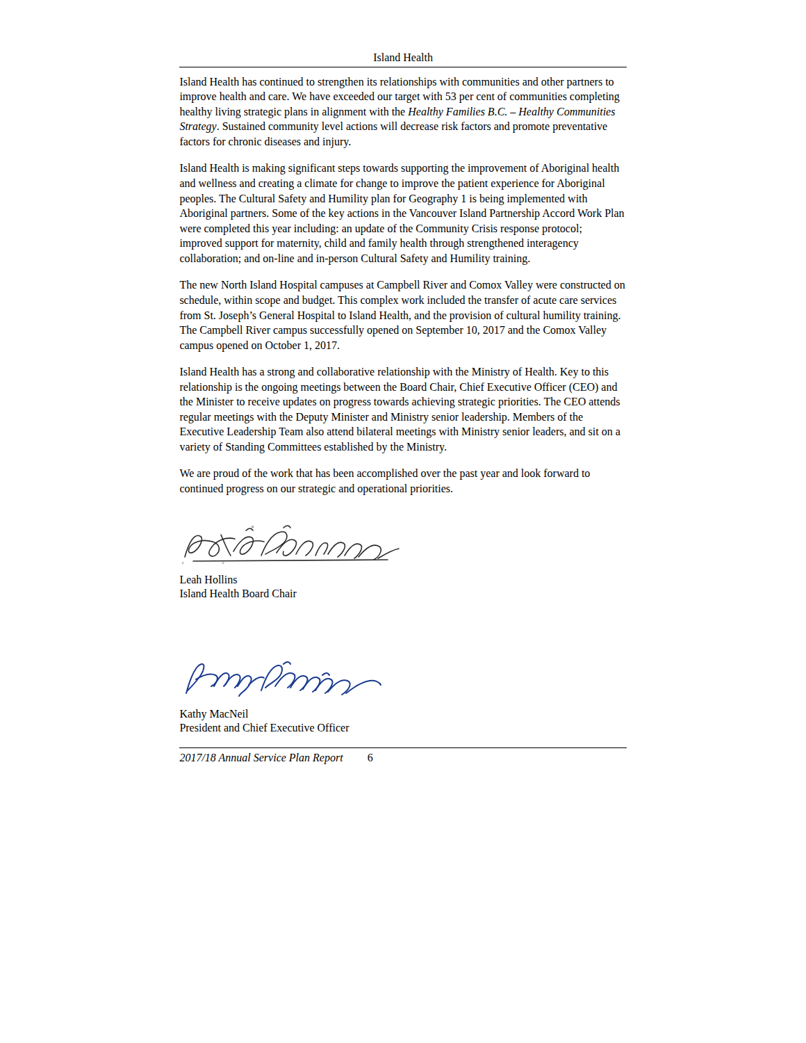Island Health
Island Health has continued to strengthen its relationships with communities and other partners to improve health and care. We have exceeded our target with 53 per cent of communities completing healthy living strategic plans in alignment with the Healthy Families B.C. – Healthy Communities Strategy. Sustained community level actions will decrease risk factors and promote preventative factors for chronic diseases and injury.
Island Health is making significant steps towards supporting the improvement of Aboriginal health and wellness and creating a climate for change to improve the patient experience for Aboriginal peoples. The Cultural Safety and Humility plan for Geography 1 is being implemented with Aboriginal partners. Some of the key actions in the Vancouver Island Partnership Accord Work Plan were completed this year including: an update of the Community Crisis response protocol; improved support for maternity, child and family health through strengthened interagency collaboration; and on-line and in-person Cultural Safety and Humility training.
The new North Island Hospital campuses at Campbell River and Comox Valley were constructed on schedule, within scope and budget. This complex work included the transfer of acute care services from St. Joseph’s General Hospital to Island Health, and the provision of cultural humility training. The Campbell River campus successfully opened on September 10, 2017 and the Comox Valley campus opened on October 1, 2017.
Island Health has a strong and collaborative relationship with the Ministry of Health. Key to this relationship is the ongoing meetings between the Board Chair, Chief Executive Officer (CEO) and the Minister to receive updates on progress towards achieving strategic priorities. The CEO attends regular meetings with the Deputy Minister and Ministry senior leadership. Members of the Executive Leadership Team also attend bilateral meetings with Ministry senior leaders, and sit on a variety of Standing Committees established by the Ministry.
We are proud of the work that has been accomplished over the past year and look forward to continued progress on our strategic and operational priorities.
c c u
Leah Hollins
Island Health Board Chair
Kathy MacNeil
President and Chief Executive Officer
2017/18 Annual Service Plan Report6